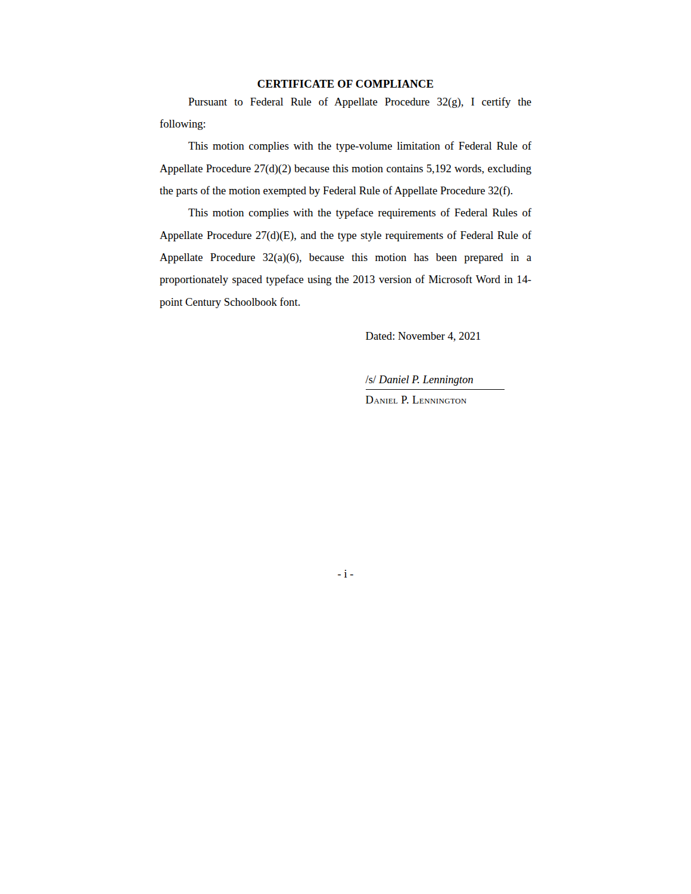CERTIFICATE OF COMPLIANCE
Pursuant to Federal Rule of Appellate Procedure 32(g), I certify the following:
This motion complies with the type-volume limitation of Federal Rule of Appellate Procedure 27(d)(2) because this motion contains 5,192 words, excluding the parts of the motion exempted by Federal Rule of Appellate Procedure 32(f).
This motion complies with the typeface requirements of Federal Rules of Appellate Procedure 27(d)(E), and the type style requirements of Federal Rule of Appellate Procedure 32(a)(6), because this motion has been prepared in a proportionately spaced typeface using the 2013 version of Microsoft Word in 14-point Century Schoolbook font.
Dated: November 4, 2021
/s/ Daniel P. Lennington
Daniel P. Lennington
- i -